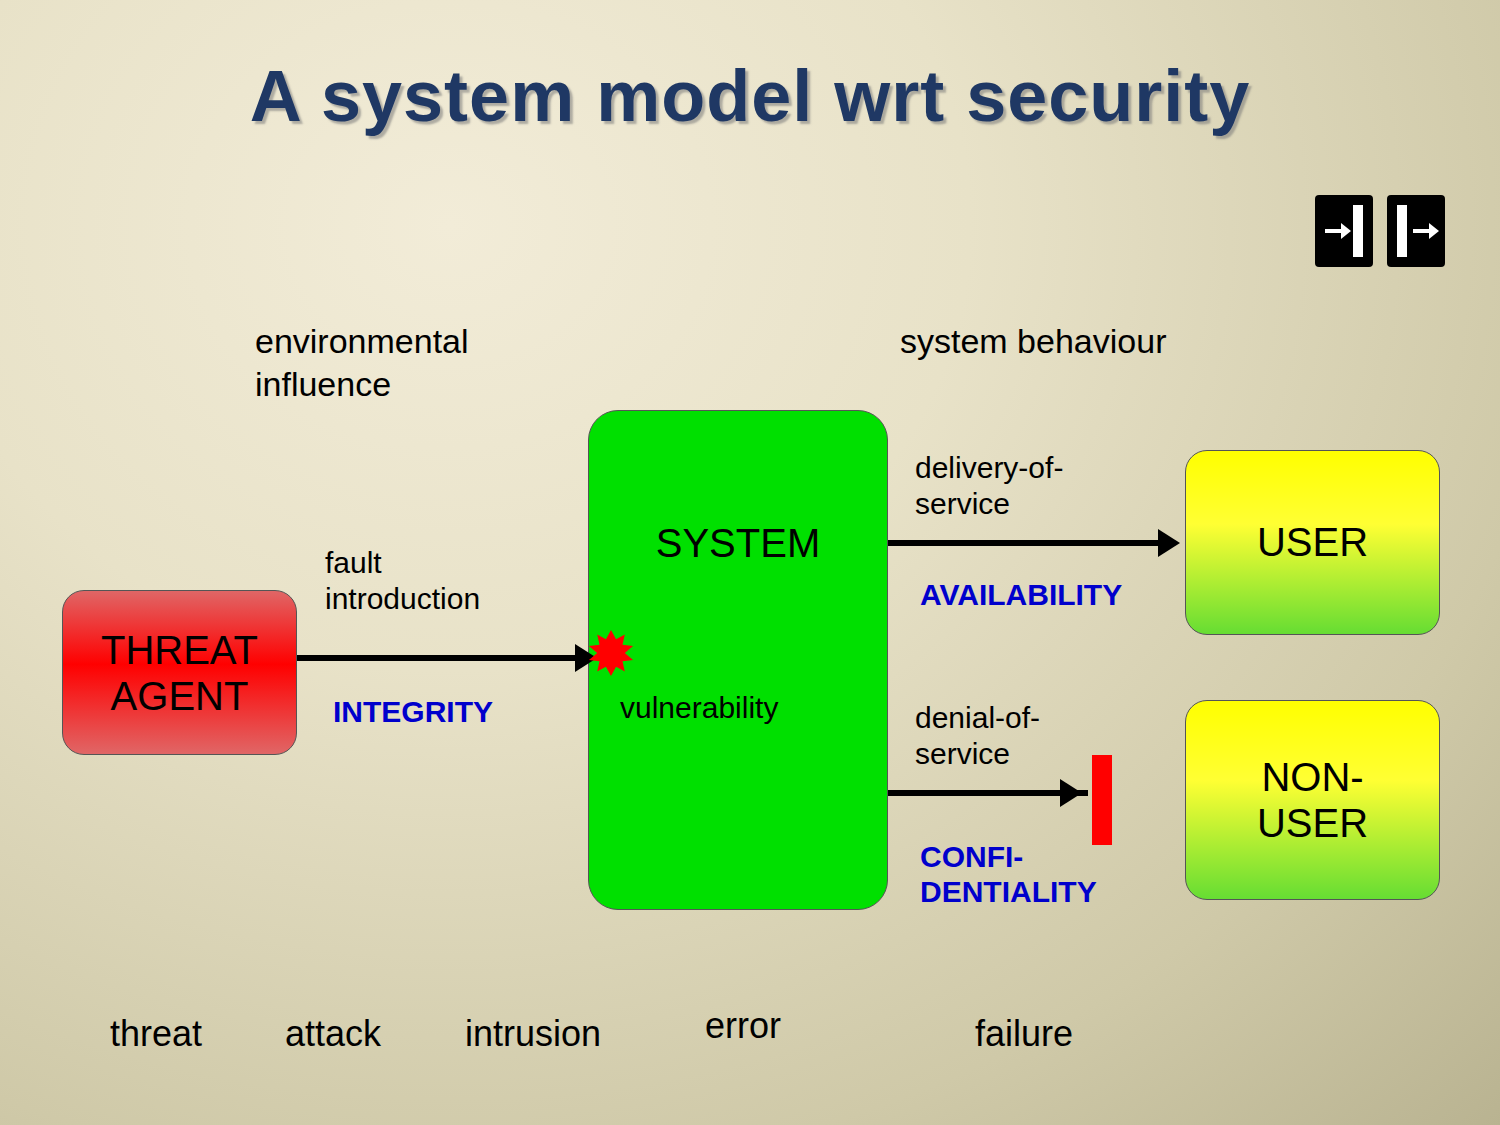A system model wrt security
environmental
influence
system behaviour
THREAT AGENT
SYSTEM
USER
NON-USER
fault
introduction
INTEGRITY
vulnerability
delivery-of-
service
AVAILABILITY
denial-of-
service
CONFI-
DENTIALITY
threat
attack
intrusion
error
failure